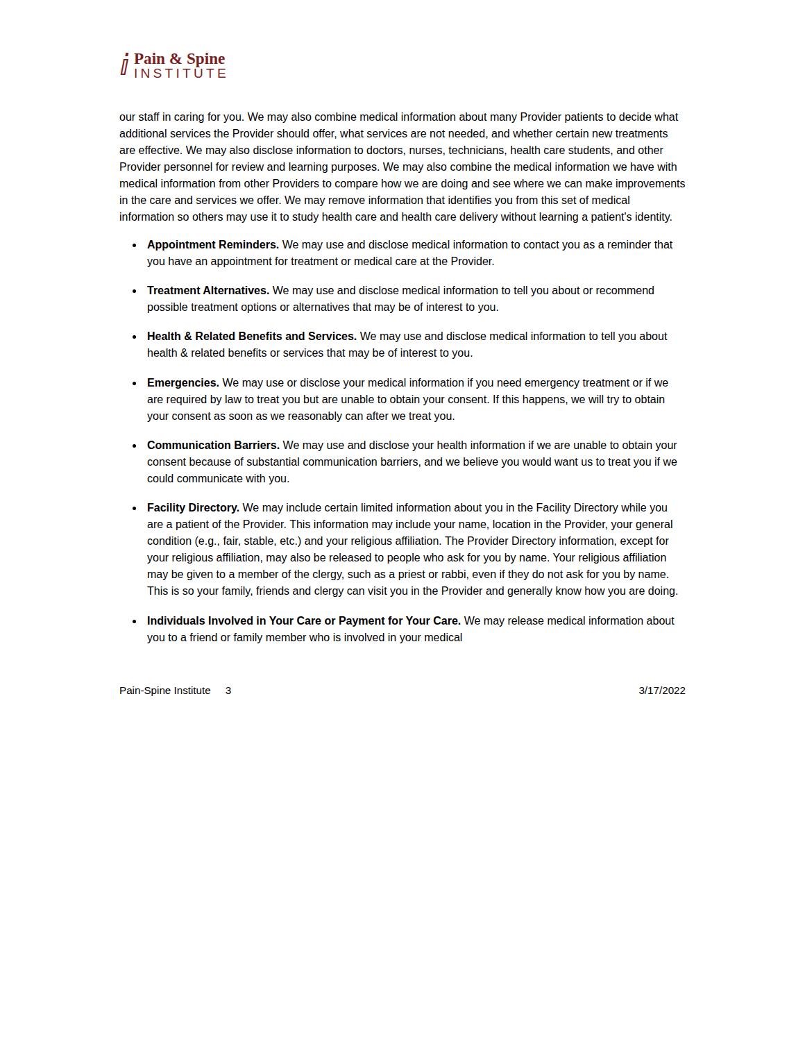ⅈ
Pain & Spine
INSTITUTE
our staff in caring for you. We may also combine medical information about many Provider patients to decide what additional services the Provider should offer, what services are not needed, and whether certain new treatments are effective. We may also disclose information to doctors, nurses, technicians, health care students, and other Provider personnel for review and learning purposes. We may also combine the medical information we have with medical information from other Providers to compare how we are doing and see where we can make improvements in the care and services we offer. We may remove information that identifies you from this set of medical information so others may use it to study health care and health care delivery without learning a patient's identity.
Appointment Reminders. We may use and disclose medical information to contact you as a reminder that you have an appointment for treatment or medical care at the Provider.
Treatment Alternatives. We may use and disclose medical information to tell you about or recommend possible treatment options or alternatives that may be of interest to you.
Health & Related Benefits and Services. We may use and disclose medical information to tell you about health & related benefits or services that may be of interest to you.
Emergencies. We may use or disclose your medical information if you need emergency treatment or if we are required by law to treat you but are unable to obtain your consent. If this happens, we will try to obtain your consent as soon as we reasonably can after we treat you.
Communication Barriers. We may use and disclose your health information if we are unable to obtain your consent because of substantial communication barriers, and we believe you would want us to treat you if we could communicate with you.
Facility Directory. We may include certain limited information about you in the Facility Directory while you are a patient of the Provider. This information may include your name, location in the Provider, your general condition (e.g., fair, stable, etc.) and your religious affiliation. The Provider Directory information, except for your religious affiliation, may also be released to people who ask for you by name. Your religious affiliation may be given to a member of the clergy, such as a priest or rabbi, even if they do not ask for you by name. This is so your family, friends and clergy can visit you in the Provider and generally know how you are doing.
Individuals Involved in Your Care or Payment for Your Care. We may release medical information about you to a friend or family member who is involved in your medical
Pain-Spine Institute 3 3/17/2022